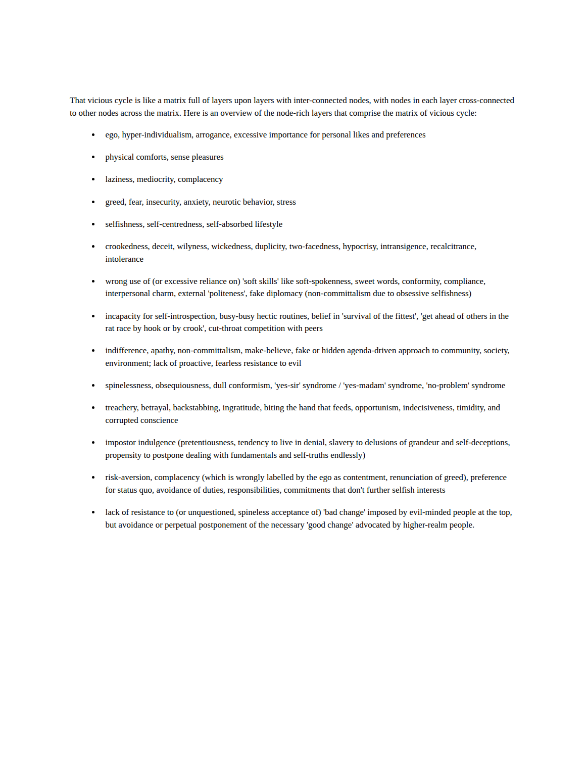That vicious cycle is like a matrix full of layers upon layers with inter-connected nodes, with nodes in each layer cross-connected to other nodes across the matrix. Here is an overview of the node-rich layers that comprise the matrix of vicious cycle:
ego, hyper-individualism, arrogance, excessive importance for personal likes and preferences
physical comforts, sense pleasures
laziness, mediocrity, complacency
greed, fear, insecurity, anxiety, neurotic behavior, stress
selfishness, self-centredness, self-absorbed lifestyle
crookedness, deceit, wilyness, wickedness, duplicity, two-facedness, hypocrisy, intransigence, recalcitrance, intolerance
wrong use of (or excessive reliance on) 'soft skills' like soft-spokenness, sweet words, conformity, compliance, interpersonal charm, external 'politeness', fake diplomacy (non-committalism due to obsessive selfishness)
incapacity for self-introspection, busy-busy hectic routines, belief in 'survival of the fittest', 'get ahead of others in the rat race by hook or by crook', cut-throat competition with peers
indifference, apathy, non-committalism, make-believe, fake or hidden agenda-driven approach to community, society, environment; lack of proactive, fearless resistance to evil
spinelessness, obsequiousness, dull conformism, 'yes-sir' syndrome / 'yes-madam' syndrome, 'no-problem' syndrome
treachery, betrayal, backstabbing, ingratitude, biting the hand that feeds, opportunism, indecisiveness, timidity, and corrupted conscience
impostor indulgence (pretentiousness, tendency to live in denial, slavery to delusions of grandeur and self-deceptions, propensity to postpone dealing with fundamentals and self-truths endlessly)
risk-aversion, complacency (which is wrongly labelled by the ego as contentment, renunciation of greed), preference for status quo, avoidance of duties, responsibilities, commitments that don't further selfish interests
lack of resistance to (or unquestioned, spineless acceptance of) 'bad change' imposed by evil-minded people at the top, but avoidance or perpetual postponement of the necessary 'good change' advocated by higher-realm people.